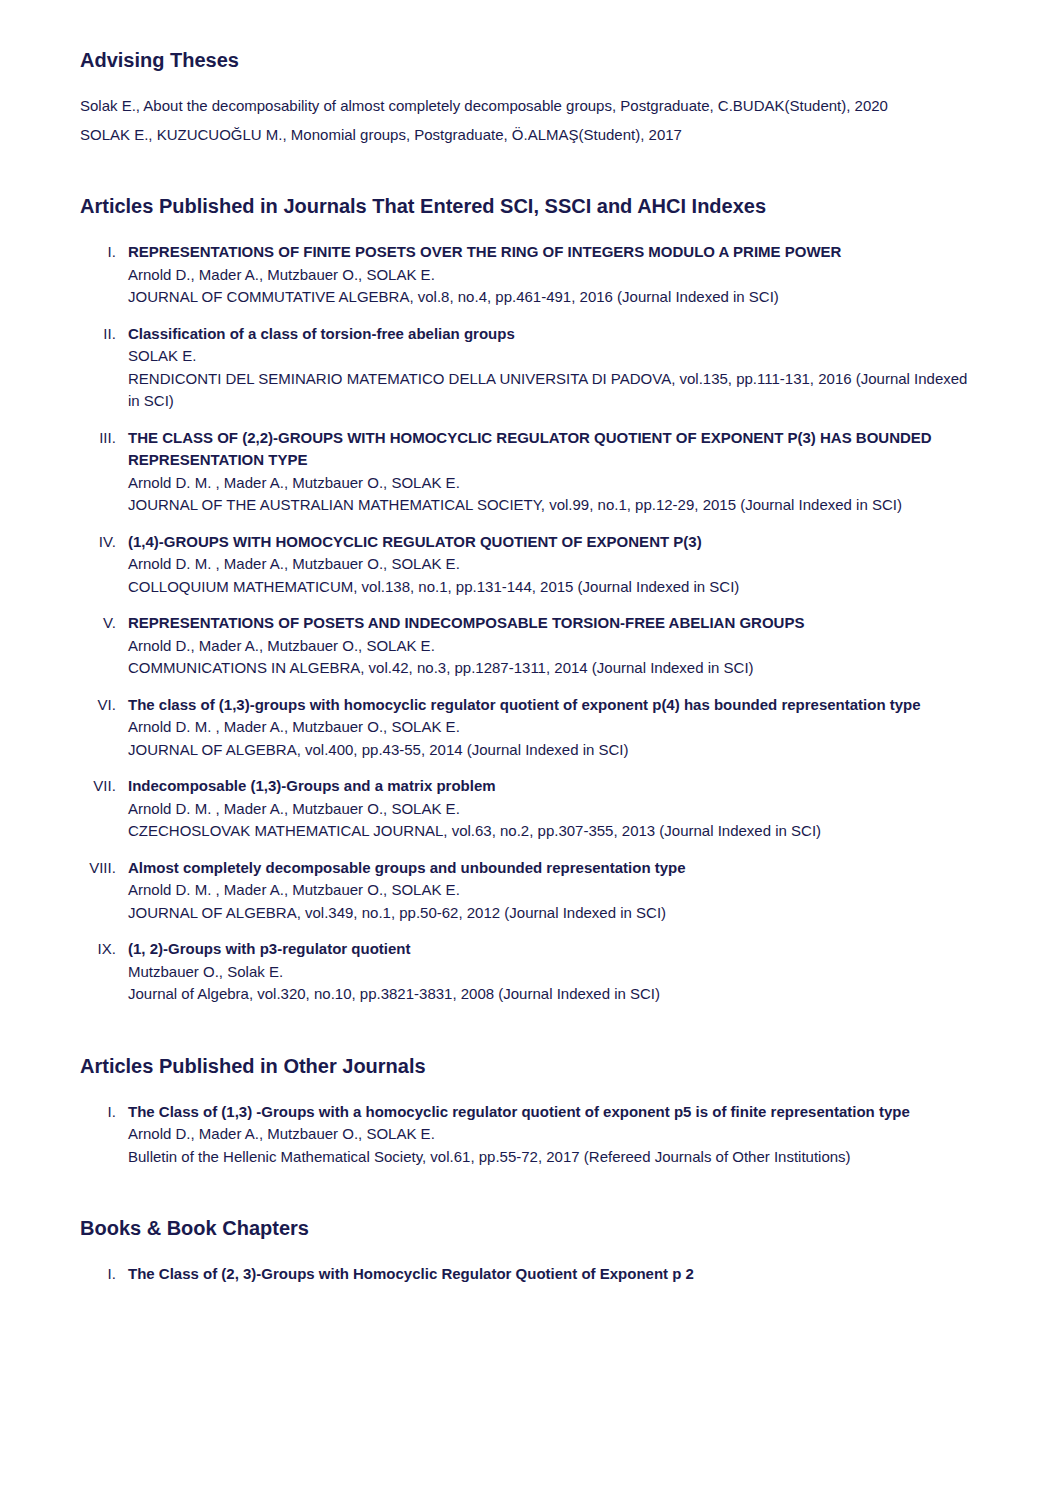Advising Theses
Solak E., About the decomposability of almost completely decomposable groups, Postgraduate, C.BUDAK(Student), 2020
SOLAK E., KUZUCUOĞLU M., Monomial groups, Postgraduate, Ö.ALMAŞ(Student), 2017
Articles Published in Journals That Entered SCI, SSCI and AHCI Indexes
REPRESENTATIONS OF FINITE POSETS OVER THE RING OF INTEGERS MODULO A PRIME POWER Arnold D., Mader A., Mutzbauer O., SOLAK E. JOURNAL OF COMMUTATIVE ALGEBRA, vol.8, no.4, pp.461-491, 2016 (Journal Indexed in SCI)
Classification of a class of torsion-free abelian groups SOLAK E. RENDICONTI DEL SEMINARIO MATEMATICO DELLA UNIVERSITA DI PADOVA, vol.135, pp.111-131, 2016 (Journal Indexed in SCI)
THE CLASS OF (2,2)-GROUPS WITH HOMOCYCLIC REGULATOR QUOTIENT OF EXPONENT p(3) HAS BOUNDED REPRESENTATION TYPE Arnold D. M. , Mader A., Mutzbauer O., SOLAK E. JOURNAL OF THE AUSTRALIAN MATHEMATICAL SOCIETY, vol.99, no.1, pp.12-29, 2015 (Journal Indexed in SCI)
(1,4)-GROUPS WITH HOMOCYCLIC REGULATOR QUOTIENT OF EXPONENT p(3) Arnold D. M. , Mader A., Mutzbauer O., SOLAK E. COLLOQUIUM MATHEMATICUM, vol.138, no.1, pp.131-144, 2015 (Journal Indexed in SCI)
REPRESENTATIONS OF POSETS AND INDECOMPOSABLE TORSION-FREE ABELIAN GROUPS Arnold D., Mader A., Mutzbauer O., SOLAK E. COMMUNICATIONS IN ALGEBRA, vol.42, no.3, pp.1287-1311, 2014 (Journal Indexed in SCI)
The class of (1,3)-groups with homocyclic regulator quotient of exponent p(4) has bounded representation type Arnold D. M. , Mader A., Mutzbauer O., SOLAK E. JOURNAL OF ALGEBRA, vol.400, pp.43-55, 2014 (Journal Indexed in SCI)
Indecomposable (1,3)-Groups and a matrix problem Arnold D. M. , Mader A., Mutzbauer O., SOLAK E. CZECHOSLOVAK MATHEMATICAL JOURNAL, vol.63, no.2, pp.307-355, 2013 (Journal Indexed in SCI)
Almost completely decomposable groups and unbounded representation type Arnold D. M. , Mader A., Mutzbauer O., SOLAK E. JOURNAL OF ALGEBRA, vol.349, no.1, pp.50-62, 2012 (Journal Indexed in SCI)
(1, 2)-Groups with p3-regulator quotient Mutzbauer O., Solak E. Journal of Algebra, vol.320, no.10, pp.3821-3831, 2008 (Journal Indexed in SCI)
Articles Published in Other Journals
The Class of (1,3) -Groups with a homocyclic regulator quotient of exponent p5 is of finite representation type Arnold D., Mader A., Mutzbauer O., SOLAK E. Bulletin of the Hellenic Mathematical Society, vol.61, pp.55-72, 2017 (Refereed Journals of Other Institutions)
Books & Book Chapters
The Class of (2, 3)-Groups with Homocyclic Regulator Quotient of Exponent p 2